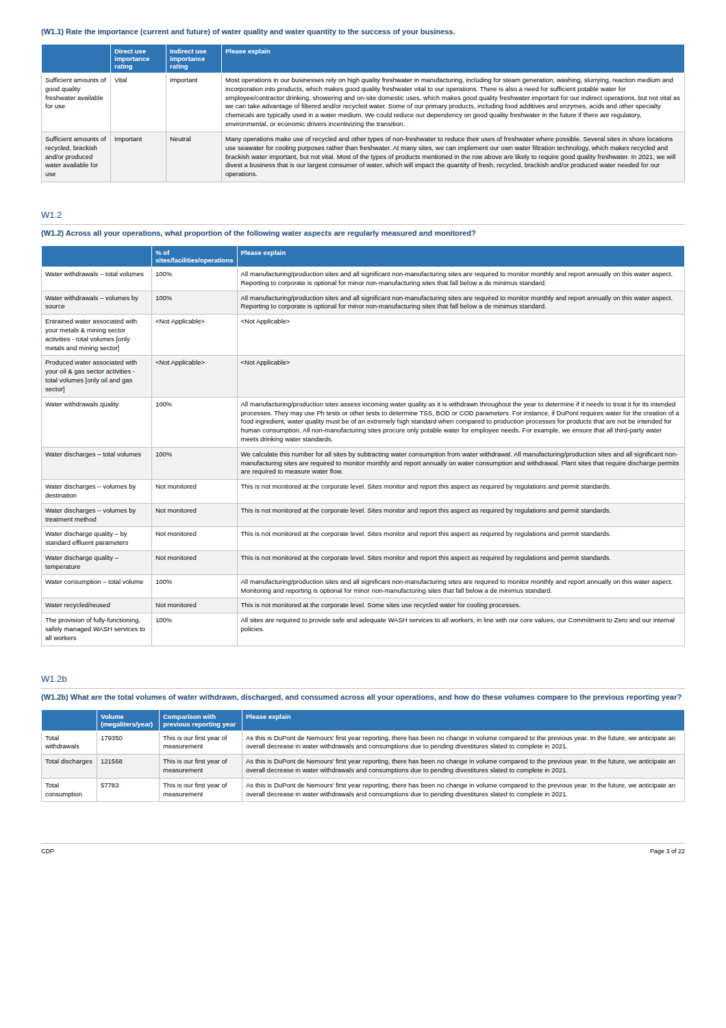(W1.1) Rate the importance (current and future) of water quality and water quantity to the success of your business.
| | Direct use importance rating | Indirect use importance rating | Please explain |
| --- | --- | --- | --- |
| Sufficient amounts of good quality freshwater available for use | Vital | Important | Most operations in our businesses rely on high quality freshwater in manufacturing, including for steam generation, washing, slurrying, reaction medium and incorporation into products, which makes good quality freshwater vital to our operations. There is also a need for sufficient potable water for employee/contractor drinking, showering and on-site domestic uses, which makes good quality freshwater important for our indirect operations, but not vital as we can take advantage of filtered and/or recycled water. Some of our primary products, including food additives and enzymes, acids and other specialty chemicals are typically used in a water medium. We could reduce our dependency on good quality freshwater in the future if there are regulatory, environmental, or economic drivers incentivizing the transition. |
| Sufficient amounts of recycled, brackish and/or produced water available for use | Important | Neutral | Many operations make use of recycled and other types of non-freshwater to reduce their uses of freshwater where possible. Several sites in shore locations use seawater for cooling purposes rather than freshwater. At many sites, we can implement our own water filtration technology, which makes recycled and brackish water important, but not vital. Most of the types of products mentioned in the row above are likely to require good quality freshwater. In 2021, we will divest a business that is our largest consumer of water, which will impact the quantity of fresh, recycled, brackish and/or produced water needed for our operations. |
W1.2
(W1.2) Across all your operations, what proportion of the following water aspects are regularly measured and monitored?
| | % of sites/facilities/operations | Please explain |
| --- | --- | --- |
| Water withdrawals – total volumes | 100% | All manufacturing/production sites and all significant non-manufacturing sites are required to monitor monthly and report annually on this water aspect. Reporting to corporate is optional for minor non-manufacturing sites that fall below a de minimus standard. |
| Water withdrawals – volumes by source | 100% | All manufacturing/production sites and all significant non-manufacturing sites are required to monitor monthly and report annually on this water aspect. Reporting to corporate is optional for minor non-manufacturing sites that fall below a de minimus standard. |
| Entrained water associated with your metals & mining sector activities - total volumes [only metals and mining sector] | <Not Applicable> | <Not Applicable> |
| Produced water associated with your oil & gas sector activities - total volumes [only oil and gas sector] | <Not Applicable> | <Not Applicable> |
| Water withdrawals quality | 100% | All manufacturing/production sites assess incoming water quality as it is withdrawn throughout the year to determine if it needs to treat it for its intended processes. They may use Ph tests or other tests to determine TSS, BOD or COD parameters. For instance, if DuPont requires water for the creation of a food ingredient, water quality must be of an extremely high standard when compared to production processes for products that are not be intended for human consumption. All non-manufacturing sites procure only potable water for employee needs. For example, we ensure that all third-party water meets drinking water standards. |
| Water discharges – total volumes | 100% | We calculate this number for all sites by subtracting water consumption from water withdrawal. All manufacturing/production sites and all significant non-manufacturing sites are required to monitor monthly and report annually on water consumption and withdrawal. Plant sites that require discharge permits are required to measure water flow. |
| Water discharges – volumes by destination | Not monitored | This is not monitored at the corporate level. Sites monitor and report this aspect as required by regulations and permit standards. |
| Water discharges – volumes by treatment method | Not monitored | This is not monitored at the corporate level. Sites monitor and report this aspect as required by regulations and permit standards. |
| Water discharge quality – by standard effluent parameters | Not monitored | This is not monitored at the corporate level. Sites monitor and report this aspect as required by regulations and permit standards. |
| Water discharge quality – temperature | Not monitored | This is not monitored at the corporate level. Sites monitor and report this aspect as required by regulations and permit standards. |
| Water consumption – total volume | 100% | All manufacturing/production sites and all significant non-manufacturing sites are required to monitor monthly and report annually on this water aspect. Monitoring and reporting is optional for minor non-manufacturing sites that fall below a de minimus standard. |
| Water recycled/reused | Not monitored | This is not monitored at the corporate level. Some sites use recycled water for cooling processes. |
| The provision of fully-functioning, safely managed WASH services to all workers | 100% | All sites are required to provide safe and adequate WASH services to all workers, in line with our core values, our Commitment to Zero and our internal policies. |
W1.2b
(W1.2b) What are the total volumes of water withdrawn, discharged, and consumed across all your operations, and how do these volumes compare to the previous reporting year?
| | Volume (megaliters/year) | Comparison with previous reporting year | Please explain |
| --- | --- | --- | --- |
| Total withdrawals | 179350 | This is our first year of measurement | As this is DuPont de Nemours' first year reporting, there has been no change in volume compared to the previous year. In the future, we anticipate an overall decrease in water withdrawals and consumptions due to pending divestitures slated to complete in 2021. |
| Total discharges | 121568 | This is our first year of measurement | As this is DuPont de Nemours' first year reporting, there has been no change in volume compared to the previous year. In the future, we anticipate an overall decrease in water withdrawals and consumptions due to pending divestitures slated to complete in 2021. |
| Total consumption | 57783 | This is our first year of measurement | As this is DuPont de Nemours' first year reporting, there has been no change in volume compared to the previous year. In the future, we anticipate an overall decrease in water withdrawals and consumptions due to pending divestitures slated to complete in 2021. |
CDP Page 3 of 22